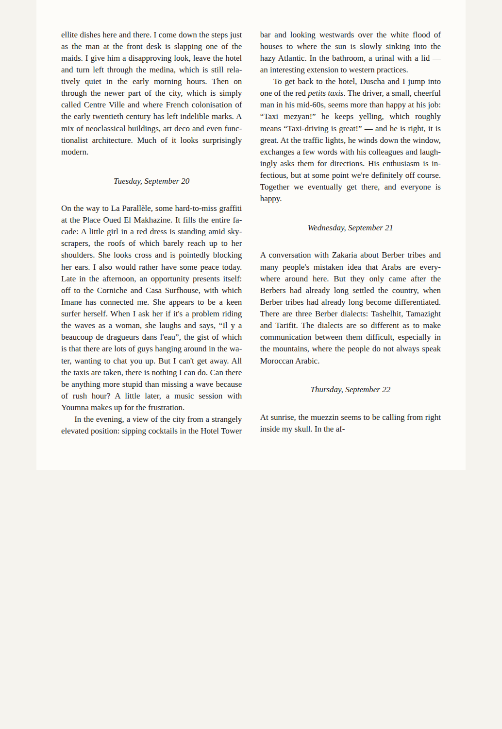ellite dishes here and there. I come down the steps just as the man at the front desk is slapping one of the maids. I give him a disapproving look, leave the hotel and turn left through the medina, which is still relatively quiet in the early morning hours. Then on through the newer part of the city, which is simply called Centre Ville and where French colonisation of the early twentieth century has left indelible marks. A mix of neoclassical buildings, art deco and even functionalist architecture. Much of it looks surprisingly modern.
Tuesday, September 20
On the way to La Parallèle, some hard-to-miss graffiti at the Place Oued El Makhazine. It fills the entire facade: A little girl in a red dress is standing amid skyscrapers, the roofs of which barely reach up to her shoulders. She looks cross and is pointedly blocking her ears. I also would rather have some peace today. Late in the afternoon, an opportunity presents itself: off to the Corniche and Casa Surfhouse, with which Imane has connected me. She appears to be a keen surfer herself. When I ask her if it's a problem riding the waves as a woman, she laughs and says, “Il y a beaucoup de dragueurs dans l'eau”, the gist of which is that there are lots of guys hanging around in the water, wanting to chat you up. But I can't get away. All the taxis are taken, there is nothing I can do. Can there be anything more stupid than missing a wave because of rush hour? A little later, a music session with Youmna makes up for the frustration.
In the evening, a view of the city from a strangely elevated position: sipping cocktails in the Hotel Tower bar and looking westwards over the white flood of houses to where the sun is slowly sinking into the hazy Atlantic. In the bathroom, a urinal with a lid — an interesting extension to western practices.
To get back to the hotel, Duscha and I jump into one of the red petits taxis. The driver, a small, cheerful man in his mid-60s, seems more than happy at his job: “Taxi mezyan!” he keeps yelling, which roughly means “Taxi-driving is great!” — and he is right, it is great. At the traffic lights, he winds down the window, exchanges a few words with his colleagues and laughingly asks them for directions. His enthusiasm is infectious, but at some point we're definitely off course. Together we eventually get there, and everyone is happy.
Wednesday, September 21
A conversation with Zakaria about Berber tribes and many people's mistaken idea that Arabs are everywhere around here. But they only came after the Berbers had already long settled the country, when Berber tribes had already long become differentiated. There are three Berber dialects: Tashelhit, Tamazight and Tarifit. The dialects are so different as to make communication between them difficult, especially in the mountains, where the people do not always speak Moroccan Arabic.
Thursday, September 22
At sunrise, the muezzin seems to be calling from right inside my skull. In the af-